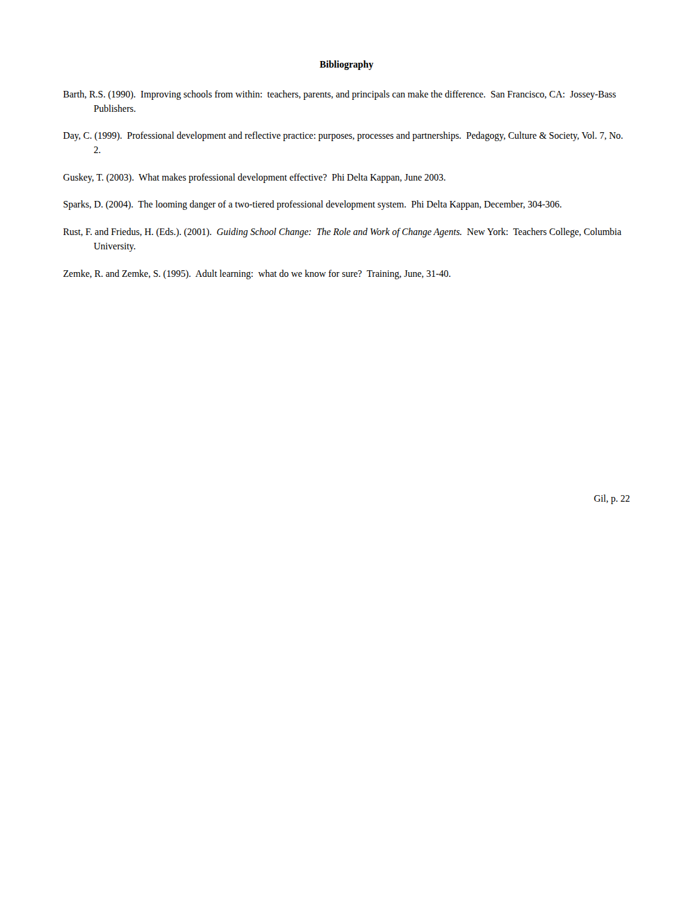Bibliography
Barth, R.S. (1990). Improving schools from within: teachers, parents, and principals can make the difference. San Francisco, CA: Jossey-Bass Publishers.
Day, C. (1999). Professional development and reflective practice: purposes, processes and partnerships. Pedagogy, Culture & Society, Vol. 7, No. 2.
Guskey, T. (2003). What makes professional development effective? Phi Delta Kappan, June 2003.
Sparks, D. (2004). The looming danger of a two-tiered professional development system. Phi Delta Kappan, December, 304-306.
Rust, F. and Friedus, H. (Eds.). (2001). Guiding School Change: The Role and Work of Change Agents. New York: Teachers College, Columbia University.
Zemke, R. and Zemke, S. (1995). Adult learning: what do we know for sure? Training, June, 31-40.
Gil, p. 22